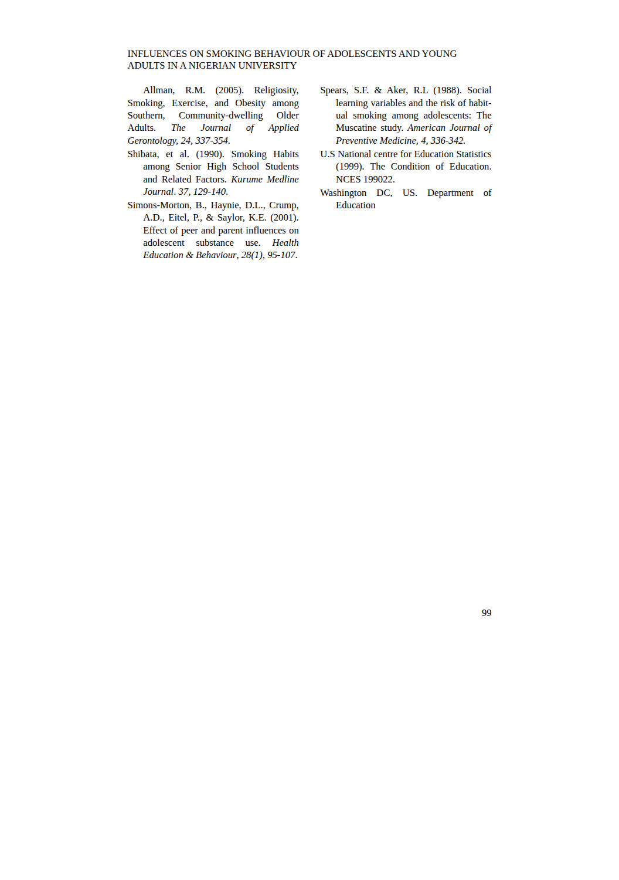Influences on Smoking Behaviour of Adolescents and Young
Adults in a Nigerian University
Allman, R.M. (2005). Religiosity, Smoking, Exercise, and Obesity among Southern, Community-dwelling Older Adults. The Journal of Applied Gerontology, 24, 337-354.
Shibata, et al. (1990). Smoking Habits among Senior High School Students and Related Factors. Kurume Medline Journal. 37, 129-140.
Simons-Morton, B., Haynie, D.L., Crump, A.D., Eitel, P., & Saylor, K.E. (2001). Effect of peer and parent influences on adolescent substance use. Health Education & Behaviour, 28(1), 95-107.
Spears, S.F. & Aker, R.L (1988). Social learning variables and the risk of habitual smoking among adolescents: The Muscatine study. American Journal of Preventive Medicine, 4, 336-342.
U.S National centre for Education Statistics (1999). The Condition of Education. NCES 199022.
Washington DC, US. Department of Education
99